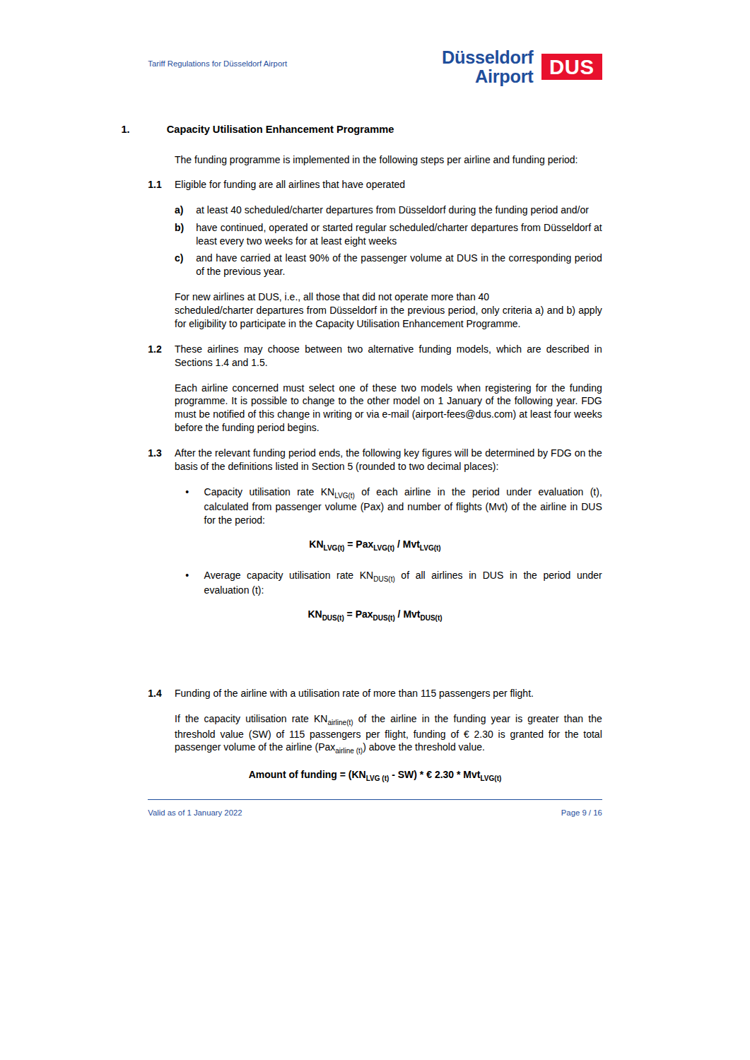Tariff Regulations for Düsseldorf Airport
Düsseldorf
Airport
DUS
1. Capacity Utilisation Enhancement Programme
The funding programme is implemented in the following steps per airline and funding period:
1.1
Eligible for funding are all airlines that have operated
a)
at least 40 scheduled/charter departures from Düsseldorf during the funding period and/or
b)
have continued, operated or started regular scheduled/charter departures from Düsseldorf at least every two weeks for at least eight weeks
c)
and have carried at least 90% of the passenger volume at DUS in the corresponding period of the previous year.
For new airlines at DUS, i.e., all those that did not operate more than 40
scheduled/charter departures from Düsseldorf in the previous period, only criteria a) and b) apply for eligibility to participate in the Capacity Utilisation Enhancement Programme.
1.2
These airlines may choose between two alternative funding models, which are described in Sections 1.4 and 1.5.
Each airline concerned must select one of these two models when registering for the funding programme. It is possible to change to the other model on 1 January of the following year. FDG must be notified of this change in writing or via e-mail (airport-fees@dus.com) at least four weeks before the funding period begins.
1.3
After the relevant funding period ends, the following key figures will be determined by FDG on the basis of the definitions listed in Section 5 (rounded to two decimal places):
•
Capacity utilisation rate KNLVG(t) of each airline in the period under evaluation (t), calculated from passenger volume (Pax) and number of flights (Mvt) of the airline in DUS for the period:
KNLVG(t) = PaxLVG(t) / MvtLVG(t)
•
Average capacity utilisation rate KNDUS(t) of all airlines in DUS in the period under evaluation (t):
KNDUS(t) = PaxDUS(t) / MvtDUS(t)
1.4
Funding of the airline with a utilisation rate of more than 115 passengers per flight.
If the capacity utilisation rate KNairline(t) of the airline in the funding year is greater than the threshold value (SW) of 115 passengers per flight, funding of € 2.30 is granted for the total passenger volume of the airline (Paxairline (t)) above the threshold value.
Amount of funding = (KNLVG (t) - SW) * € 2.30 * MvtLVG(t)
Valid as of 1 January 2022
Page 9 / 16